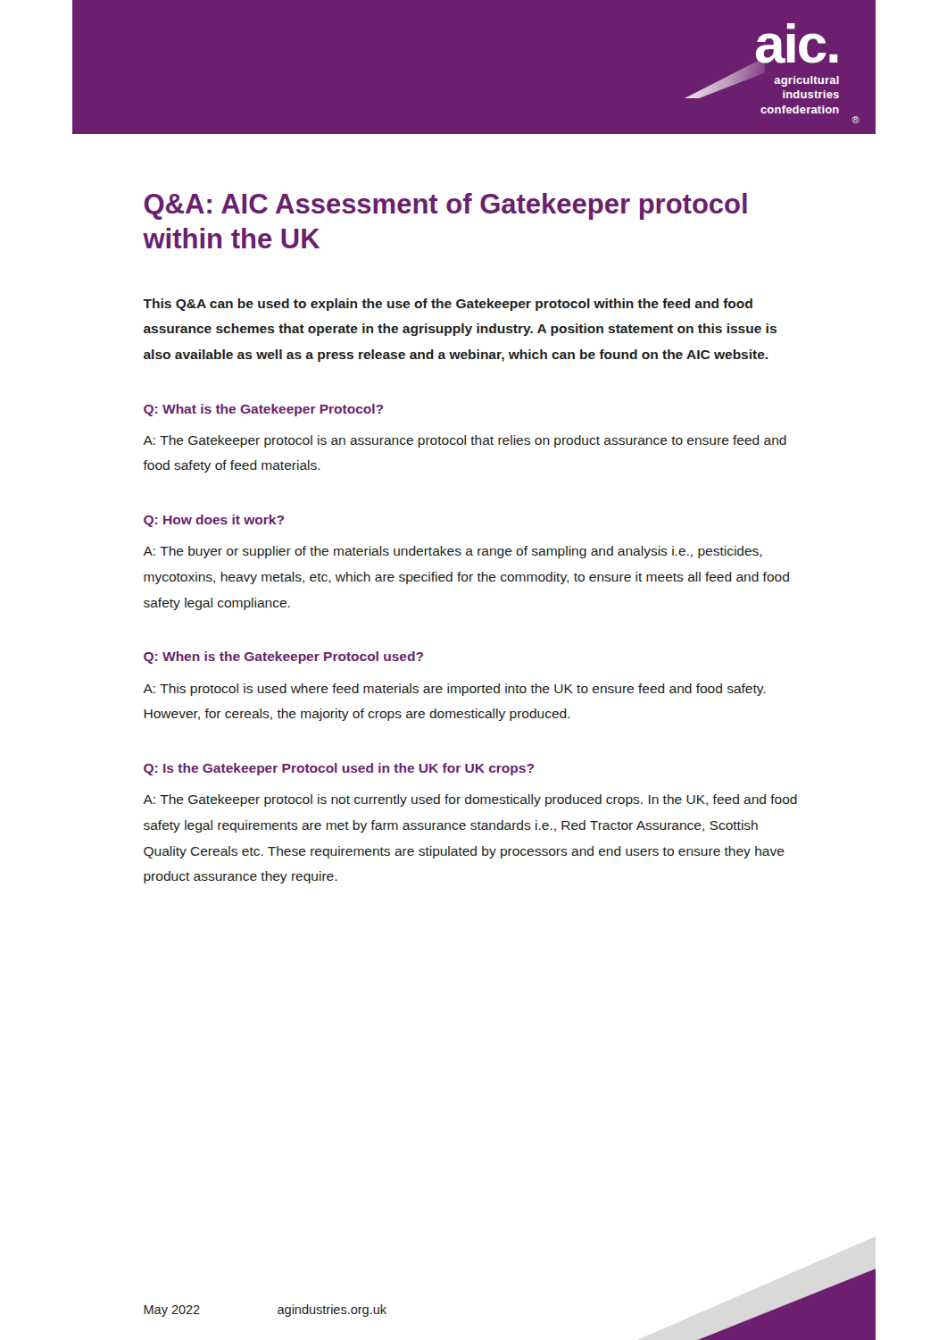aic. agricultural
industries
confederation
®
Q&A: AIC Assessment of Gatekeeper protocol within the UK
This Q&A can be used to explain the use of the Gatekeeper protocol within the feed and food assurance schemes that operate in the agrisupply industry. A position statement on this issue is also available as well as a press release and a webinar, which can be found on the AIC website.
Q: What is the Gatekeeper Protocol?
A: The Gatekeeper protocol is an assurance protocol that relies on product assurance to ensure feed and food safety of feed materials.
Q: How does it work?
A: The buyer or supplier of the materials undertakes a range of sampling and analysis i.e., pesticides, mycotoxins, heavy metals, etc, which are specified for the commodity, to ensure it meets all feed and food safety legal compliance.
Q: When is the Gatekeeper Protocol used?
A: This protocol is used where feed materials are imported into the UK to ensure feed and food safety. However, for cereals, the majority of crops are domestically produced.
Q: Is the Gatekeeper Protocol used in the UK for UK crops?
A: The Gatekeeper protocol is not currently used for domestically produced crops. In the UK, feed and food safety legal requirements are met by farm assurance standards i.e., Red Tractor Assurance, Scottish Quality Cereals etc. These requirements are stipulated by processors and end users to ensure they have product assurance they require.
May 2022 agindustries.org.uk 1